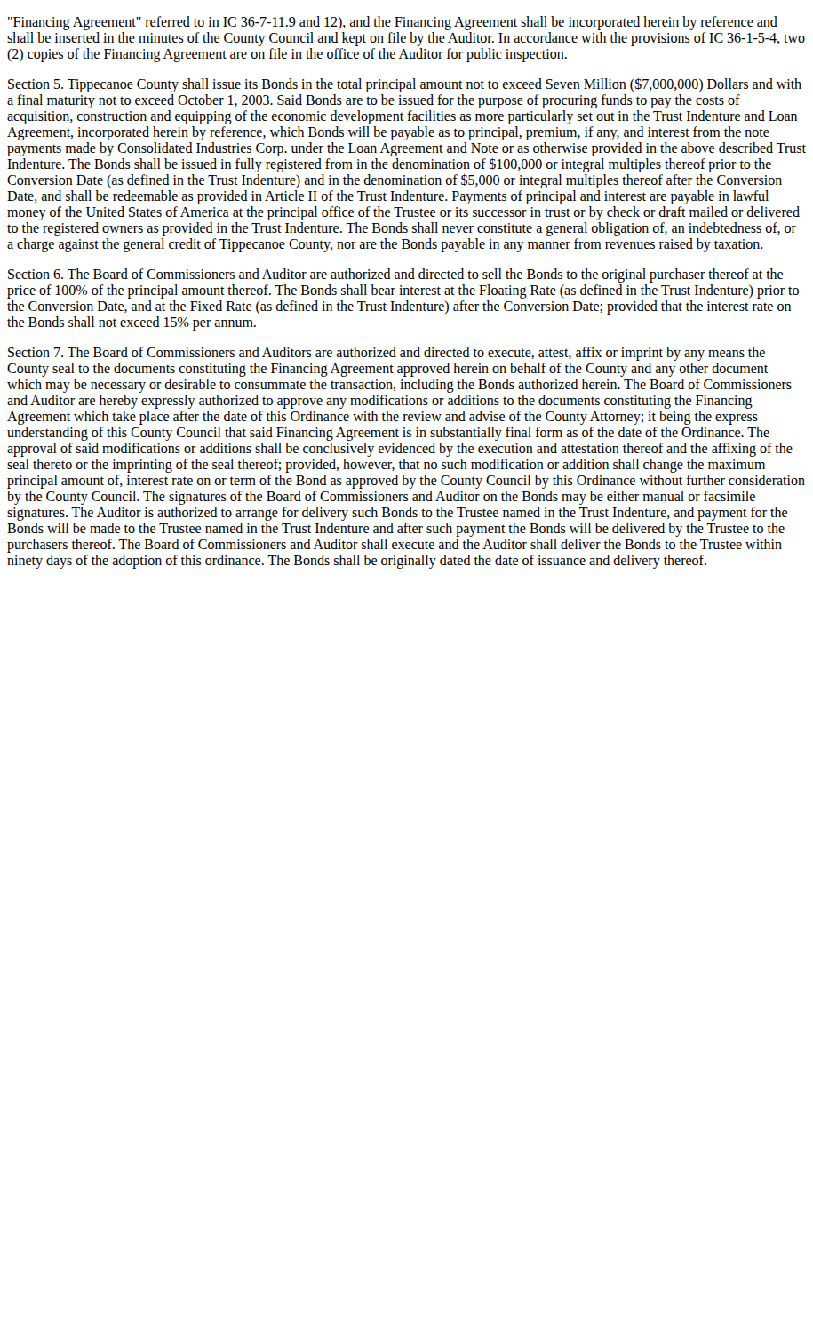"Financing Agreement" referred to in IC 36-7-11.9 and 12), and the Financing Agreement shall be incorporated herein by reference and shall be inserted in the minutes of the County Council and kept on file by the Auditor. In accordance with the provisions of IC 36-1-5-4, two (2) copies of the Financing Agreement are on file in the office of the Auditor for public inspection.
Section 5. Tippecanoe County shall issue its Bonds in the total principal amount not to exceed Seven Million ($7,000,000) Dollars and with a final maturity not to exceed October 1, 2003. Said Bonds are to be issued for the purpose of procuring funds to pay the costs of acquisition, construction and equipping of the economic development facilities as more particularly set out in the Trust Indenture and Loan Agreement, incorporated herein by reference, which Bonds will be payable as to principal, premium, if any, and interest from the note payments made by Consolidated Industries Corp. under the Loan Agreement and Note or as otherwise provided in the above described Trust Indenture. The Bonds shall be issued in fully registered from in the denomination of $100,000 or integral multiples thereof prior to the Conversion Date (as defined in the Trust Indenture) and in the denomination of $5,000 or integral multiples thereof after the Conversion Date, and shall be redeemable as provided in Article II of the Trust Indenture. Payments of principal and interest are payable in lawful money of the United States of America at the principal office of the Trustee or its successor in trust or by check or draft mailed or delivered to the registered owners as provided in the Trust Indenture. The Bonds shall never constitute a general obligation of, an indebtedness of, or a charge against the general credit of Tippecanoe County, nor are the Bonds payable in any manner from revenues raised by taxation.
Section 6. The Board of Commissioners and Auditor are authorized and directed to sell the Bonds to the original purchaser thereof at the price of 100% of the principal amount thereof. The Bonds shall bear interest at the Floating Rate (as defined in the Trust Indenture) prior to the Conversion Date, and at the Fixed Rate (as defined in the Trust Indenture) after the Conversion Date; provided that the interest rate on the Bonds shall not exceed 15% per annum.
Section 7. The Board of Commissioners and Auditors are authorized and directed to execute, attest, affix or imprint by any means the County seal to the documents constituting the Financing Agreement approved herein on behalf of the County and any other document which may be necessary or desirable to consummate the transaction, including the Bonds authorized herein. The Board of Commissioners and Auditor are hereby expressly authorized to approve any modifications or additions to the documents constituting the Financing Agreement which take place after the date of this Ordinance with the review and advise of the County Attorney; it being the express understanding of this County Council that said Financing Agreement is in substantially final form as of the date of the Ordinance. The approval of said modifications or additions shall be conclusively evidenced by the execution and attestation thereof and the affixing of the seal thereto or the imprinting of the seal thereof; provided, however, that no such modification or addition shall change the maximum principal amount of, interest rate on or term of the Bond as approved by the County Council by this Ordinance without further consideration by the County Council. The signatures of the Board of Commissioners and Auditor on the Bonds may be either manual or facsimile signatures. The Auditor is authorized to arrange for delivery such Bonds to the Trustee named in the Trust Indenture, and payment for the Bonds will be made to the Trustee named in the Trust Indenture and after such payment the Bonds will be delivered by the Trustee to the purchasers thereof. The Board of Commissioners and Auditor shall execute and the Auditor shall deliver the Bonds to the Trustee within ninety days of the adoption of this ordinance. The Bonds shall be originally dated the date of issuance and delivery thereof.